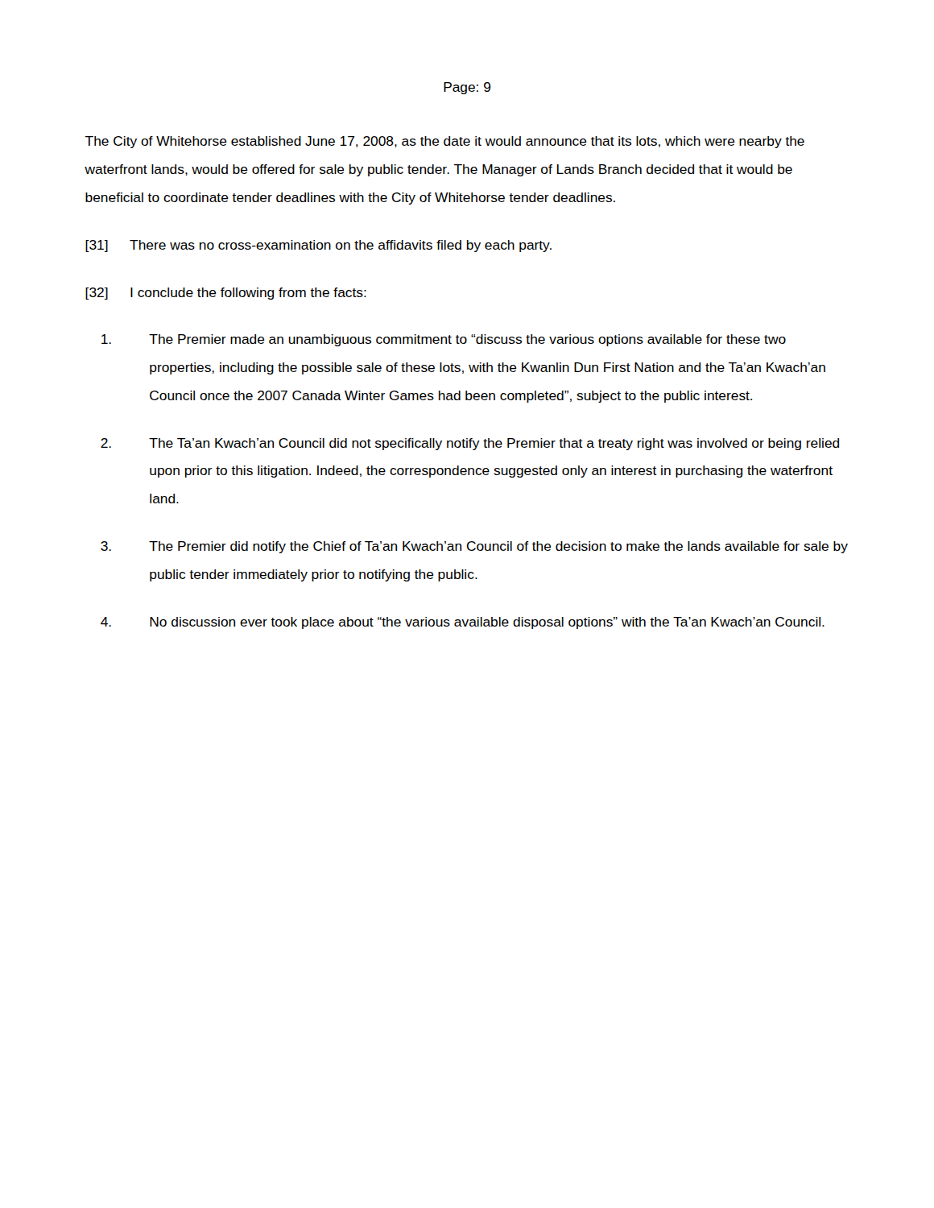Page: 9
The City of Whitehorse established June 17, 2008, as the date it would announce that its lots, which were nearby the waterfront lands, would be offered for sale by public tender. The Manager of Lands Branch decided that it would be beneficial to coordinate tender deadlines with the City of Whitehorse tender deadlines.
[31] There was no cross-examination on the affidavits filed by each party.
[32] I conclude the following from the facts:
1. The Premier made an unambiguous commitment to “discuss the various options available for these two properties, including the possible sale of these lots, with the Kwanlin Dun First Nation and the Ta’an Kwach’an Council once the 2007 Canada Winter Games had been completed”, subject to the public interest.
2. The Ta’an Kwach’an Council did not specifically notify the Premier that a treaty right was involved or being relied upon prior to this litigation. Indeed, the correspondence suggested only an interest in purchasing the waterfront land.
3. The Premier did notify the Chief of Ta’an Kwach’an Council of the decision to make the lands available for sale by public tender immediately prior to notifying the public.
4. No discussion ever took place about “the various available disposal options” with the Ta’an Kwach’an Council.